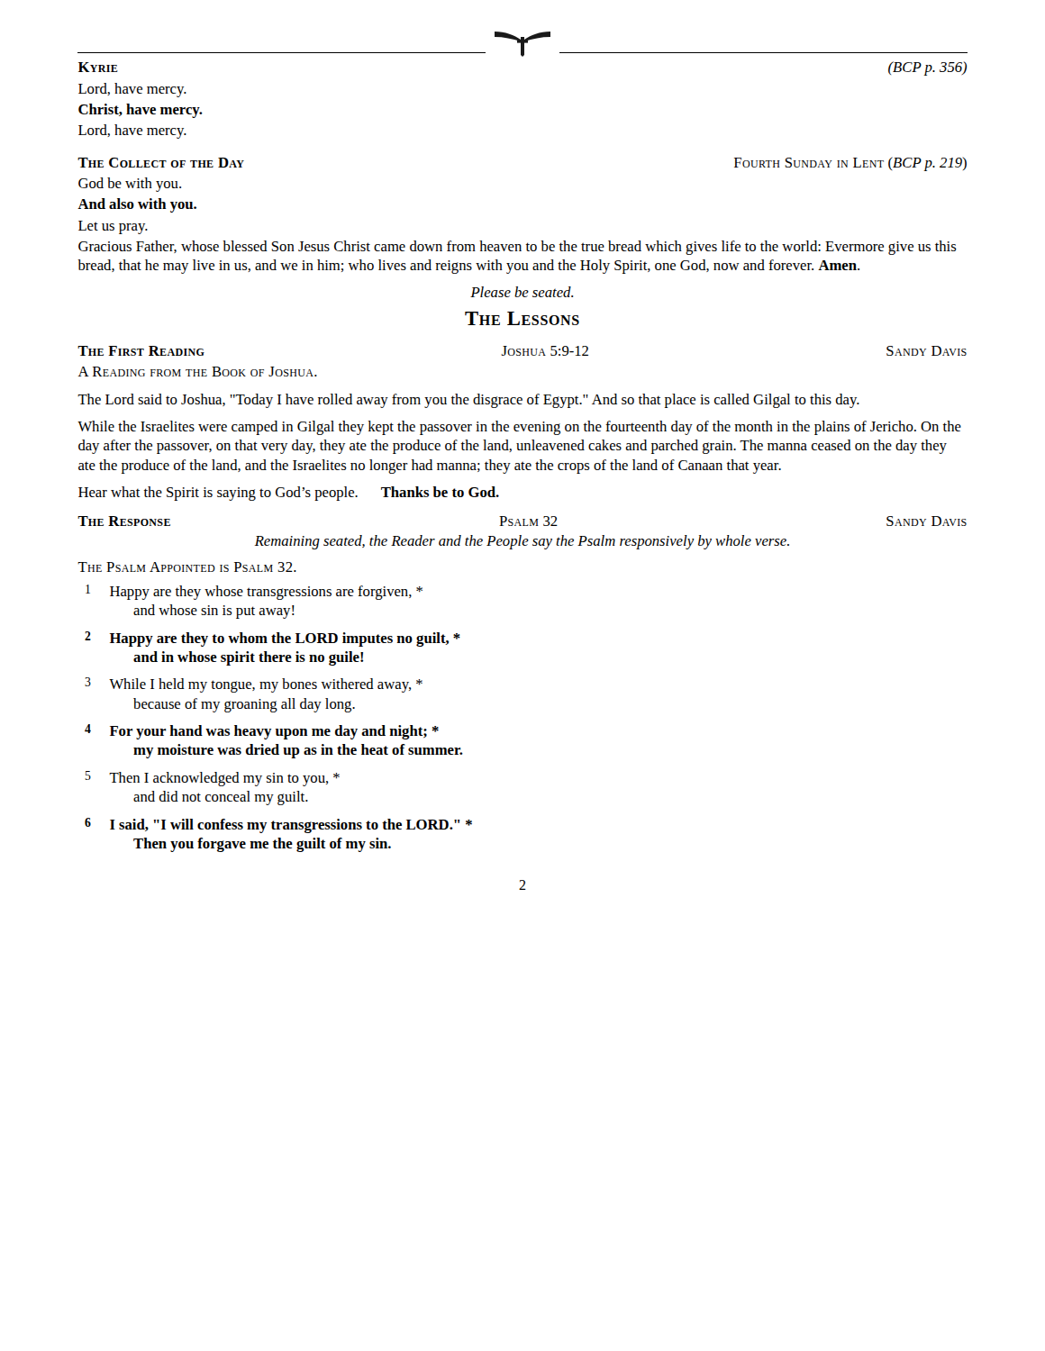Kyrie
(BCP p. 356)
Lord, have mercy.
Christ, have mercy.
Lord, have mercy.
The Collect of the Day
Fourth Sunday in Lent (BCP p. 219)
God be with you.
And also with you.
Let us pray.
Gracious Father, whose blessed Son Jesus Christ came down from heaven to be the true bread which gives life to the world: Evermore give us this bread, that he may live in us, and we in him; who lives and reigns with you and the Holy Spirit, one God, now and forever. Amen.
Please be seated.
The Lessons
The First Reading
Joshua 5:9-12
Sandy Davis
A Reading from the Book of Joshua.
The Lord said to Joshua, "Today I have rolled away from you the disgrace of Egypt." And so that place is called Gilgal to this day.
While the Israelites were camped in Gilgal they kept the passover in the evening on the fourteenth day of the month in the plains of Jericho. On the day after the passover, on that very day, they ate the produce of the land, unleavened cakes and parched grain. The manna ceased on the day they ate the produce of the land, and the Israelites no longer had manna; they ate the crops of the land of Canaan that year.
Hear what the Spirit is saying to God’s people. Thanks be to God.
The Response
Psalm 32
Sandy Davis
Remaining seated, the Reader and the People say the Psalm responsively by whole verse.
The Psalm Appointed is Psalm 32.
1 Happy are they whose transgressions are forgiven, * and whose sin is put away!
2 Happy are they to whom the LORD imputes no guilt, * and in whose spirit there is no guile!
3 While I held my tongue, my bones withered away, * because of my groaning all day long.
4 For your hand was heavy upon me day and night; * my moisture was dried up as in the heat of summer.
5 Then I acknowledged my sin to you, * and did not conceal my guilt.
6 I said, "I will confess my transgressions to the LORD." * Then you forgave me the guilt of my sin.
2